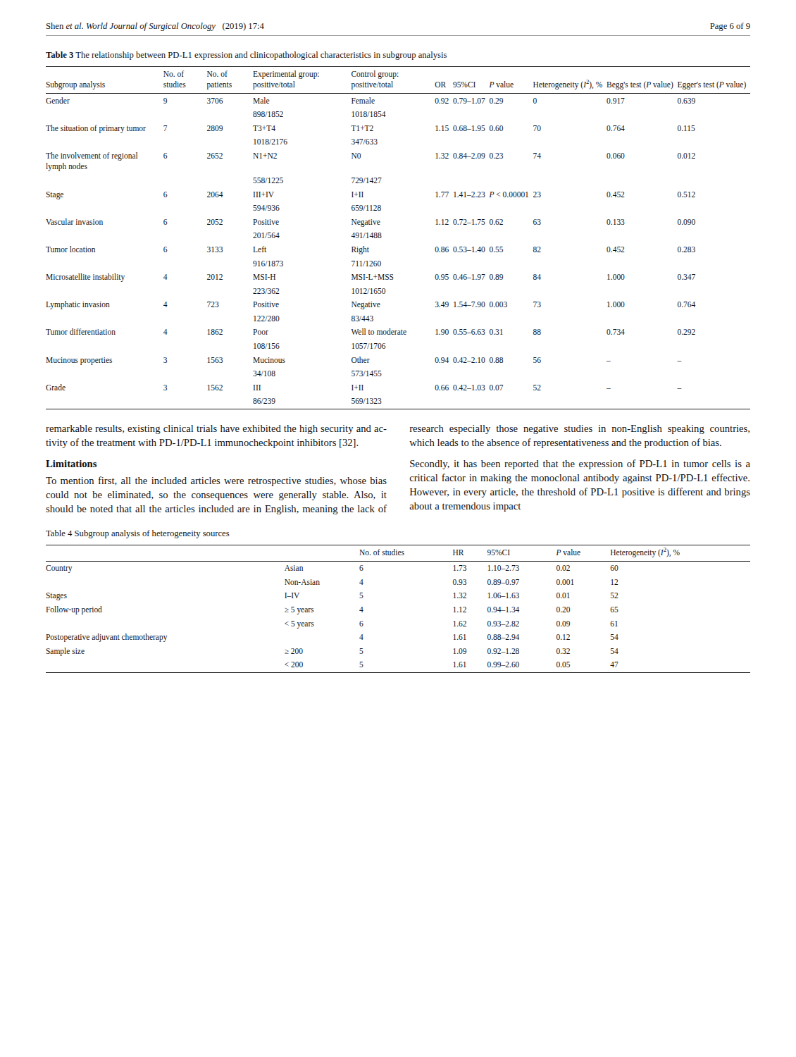Shen et al. World Journal of Surgical Oncology (2019) 17:4
Page 6 of 9
Table 3 The relationship between PD-L1 expression and clinicopathological characteristics in subgroup analysis
| Subgroup analysis | No. of studies | No. of patients | Experimental group: positive/total | Control group: positive/total | OR | 95%CI | P value | Heterogeneity ( I 2 ), % | Begg's test ( P value) | Egger's test ( P value) |
| --- | --- | --- | --- | --- | --- | --- | --- | --- | --- | --- |
| Gender | 9 | 3706 | Male | Female | 0.92 | 0.79–1.07 | 0.29 | 0 | 0.917 | 0.639 |
| | | | 898/1852 | 1018/1854 | | | | | | |
| The situation of primary tumor | 7 | 2809 | T3+T4 | T1+T2 | 1.15 | 0.68–1.95 | 0.60 | 70 | 0.764 | 0.115 |
| | | | 1018/2176 | 347/633 | | | | | | |
| The involvement of regional lymph nodes | 6 | 2652 | N1+N2 | N0 | 1.32 | 0.84–2.09 | 0.23 | 74 | 0.060 | 0.012 |
| | | | 558/1225 | 729/1427 | | | | | | |
| Stage | 6 | 2064 | III+IV | I+II | 1.77 | 1.41–2.23 | P < 0.00001 | 23 | 0.452 | 0.512 |
| | | | 594/936 | 659/1128 | | | | | | |
| Vascular invasion | 6 | 2052 | Positive | Negative | 1.12 | 0.72–1.75 | 0.62 | 63 | 0.133 | 0.090 |
| | | | 201/564 | 491/1488 | | | | | | |
| Tumor location | 6 | 3133 | Left | Right | 0.86 | 0.53–1.40 | 0.55 | 82 | 0.452 | 0.283 |
| | | | 916/1873 | 711/1260 | | | | | | |
| Microsatellite instability | 4 | 2012 | MSI-H | MSI-L+MSS | 0.95 | 0.46–1.97 | 0.89 | 84 | 1.000 | 0.347 |
| | | | 223/362 | 1012/1650 | | | | | | |
| Lymphatic invasion | 4 | 723 | Positive | Negative | 3.49 | 1.54–7.90 | 0.003 | 73 | 1.000 | 0.764 |
| | | | 122/280 | 83/443 | | | | | | |
| Tumor differentiation | 4 | 1862 | Poor | Well to moderate | 1.90 | 0.55–6.63 | 0.31 | 88 | 0.734 | 0.292 |
| | | | 108/156 | 1057/1706 | | | | | | |
| Mucinous properties | 3 | 1563 | Mucinous | Other | 0.94 | 0.42–2.10 | 0.88 | 56 | – | – |
| | | | 34/108 | 573/1455 | | | | | | |
| Grade | 3 | 1562 | III | I+II | 0.66 | 0.42–1.03 | 0.07 | 52 | – | – |
| | | | 86/239 | 569/1323 | | | | | | |
remarkable results, existing clinical trials have exhibited the high security and activity of the treatment with PD-1/PD-L1 immunocheckpoint inhibitors [32].
Limitations
To mention first, all the included articles were retrospective studies, whose bias could not be eliminated, so the consequences were generally stable. Also, it should be noted that all the articles included are in English, meaning the lack of research especially those negative studies in non-English speaking countries, which leads to the absence of representativeness and the production of bias.
Secondly, it has been reported that the expression of PD-L1 in tumor cells is a critical factor in making the monoclonal antibody against PD-1/PD-L1 effective. However, in every article, the threshold of PD-L1 positive is different and brings about a tremendous impact
Table 4 Subgroup analysis of heterogeneity sources
| | | No. of studies | HR | 95%CI | P value | Heterogeneity ( I 2 ), % |
| --- | --- | --- | --- | --- | --- | --- |
| Country | Asian | 6 | 1.73 | 1.10–2.73 | 0.02 | 60 |
| | Non-Asian | 4 | 0.93 | 0.89–0.97 | 0.001 | 12 |
| Stages | I–IV | 5 | 1.32 | 1.06–1.63 | 0.01 | 52 |
| Follow-up period | ≥ 5 years | 4 | 1.12 | 0.94–1.34 | 0.20 | 65 |
| | < 5 years | 6 | 1.62 | 0.93–2.82 | 0.09 | 61 |
| Postoperative adjuvant chemotherapy | | 4 | 1.61 | 0.88–2.94 | 0.12 | 54 |
| Sample size | ≥ 200 | 5 | 1.09 | 0.92–1.28 | 0.32 | 54 |
| | < 200 | 5 | 1.61 | 0.99–2.60 | 0.05 | 47 |